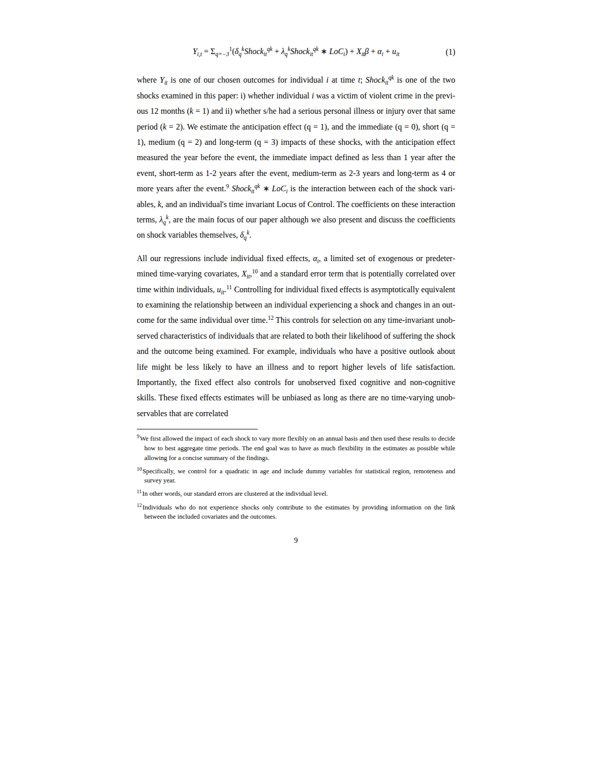Yi,t = Σq=−31(δqkShockitqk + λqkShockitqk ∗ LoCi) + Xitβ + αi + uit
(1)
where Yit is one of our chosen outcomes for individual i at time t; Shockitqk is one of the two shocks examined in this paper: i) whether individual i was a victim of violent crime in the previous 12 months (k = 1) and ii) whether s/he had a serious personal illness or injury over that same period (k = 2). We estimate the anticipation effect (q = 1), and the immediate (q = 0), short (q = 1), medium (q = 2) and long-term (q = 3) impacts of these shocks, with the anticipation effect measured the year before the event, the immediate impact defined as less than 1 year after the event, short-term as 1-2 years after the event, medium-term as 2-3 years and long-term as 4 or more years after the event.9 Shockitqk ∗ LoCi is the interaction between each of the shock variables, k, and an individual's time invariant Locus of Control. The coefficients on these interaction terms, λqk, are the main focus of our paper although we also present and discuss the coefficients on shock variables themselves, δqk.
All our regressions include individual fixed effects, αi, a limited set of exogenous or predetermined time-varying covariates, Xit,10 and a standard error term that is potentially correlated over time within individuals, uit.11 Controlling for individual fixed effects is asymptotically equivalent to examining the relationship between an individual experiencing a shock and changes in an outcome for the same individual over time.12 This controls for selection on any time-invariant unobserved characteristics of individuals that are related to both their likelihood of suffering the shock and the outcome being examined. For example, individuals who have a positive outlook about life might be less likely to have an illness and to report higher levels of life satisfaction. Importantly, the fixed effect also controls for unobserved fixed cognitive and non-cognitive skills. These fixed effects estimates will be unbiased as long as there are no time-varying unobservables that are correlated
9 We first allowed the impact of each shock to vary more flexibly on an annual basis and then used these results to decide how to best aggregate time periods. The end goal was to have as much flexibility in the estimates as possible while allowing for a concise summary of the findings.
10 Specifically, we control for a quadratic in age and include dummy variables for statistical region, remoteness and survey year.
11 In other words, our standard errors are clustered at the individual level.
12 Individuals who do not experience shocks only contribute to the estimates by providing information on the link between the included covariates and the outcomes.
9